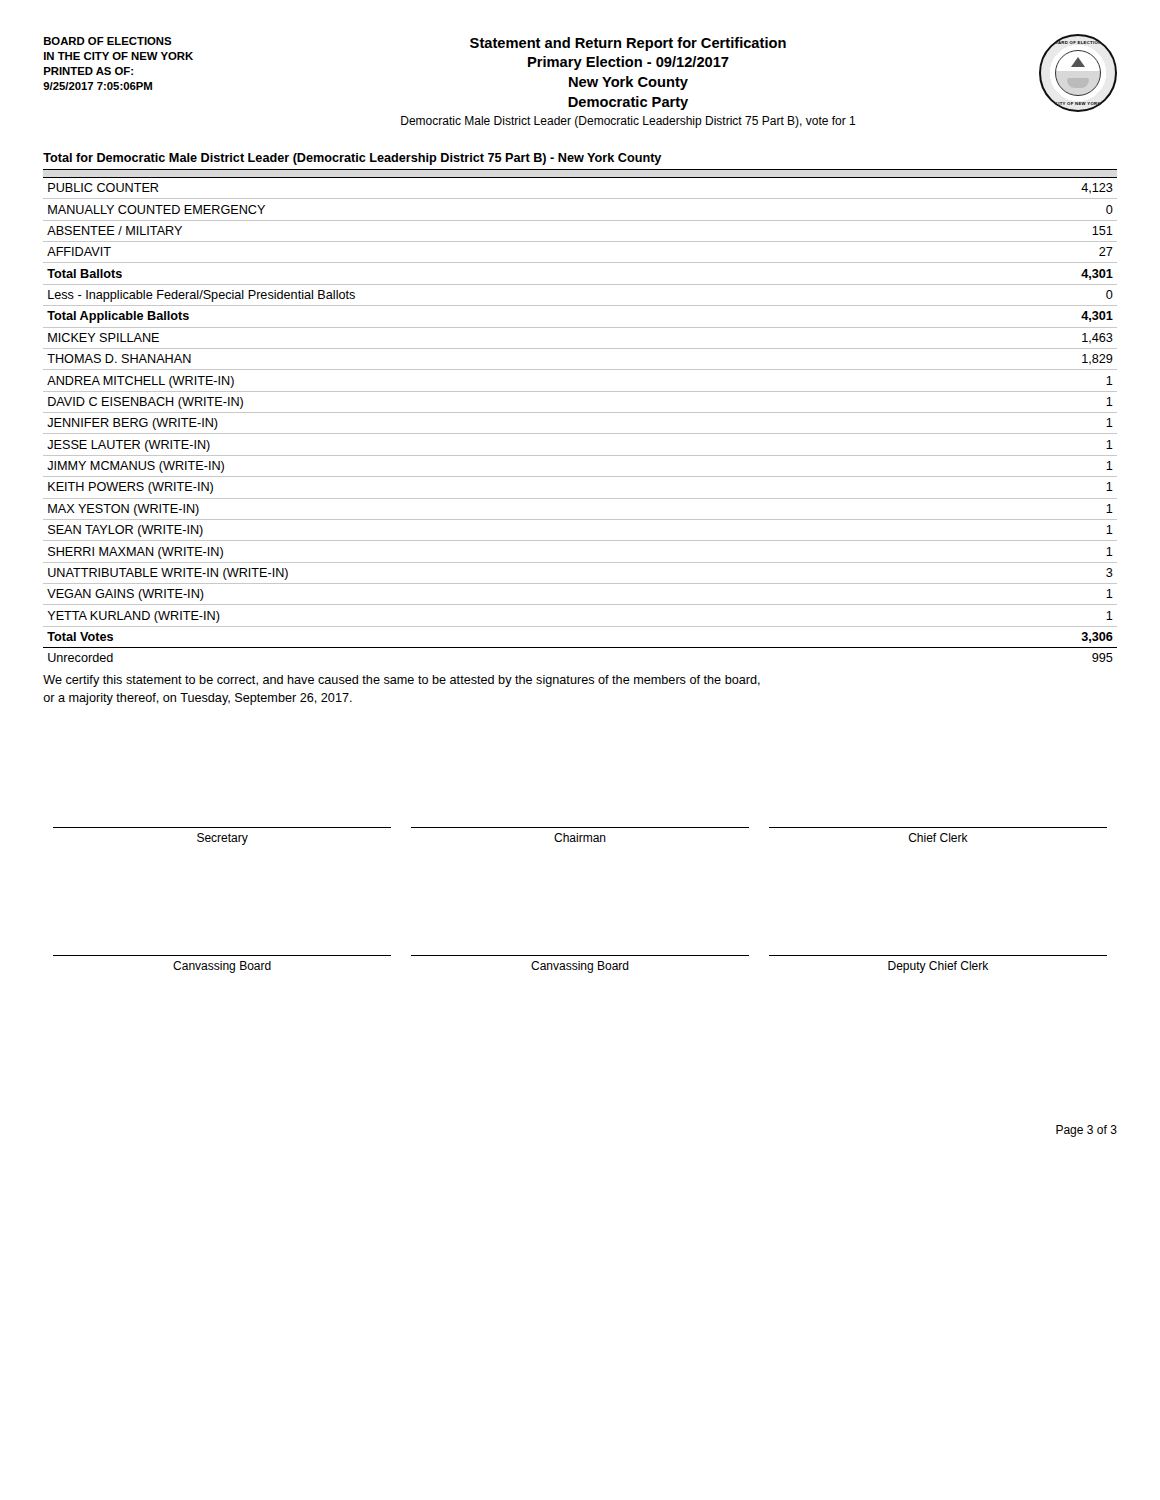BOARD OF ELECTIONS
IN THE CITY OF NEW YORK
PRINTED AS OF:
9/25/2017 7:05:06PM
Statement and Return Report for Certification
Primary Election - 09/12/2017
New York County
Democratic Party
Democratic Male District Leader (Democratic Leadership District 75 Part B), vote for 1
Total for Democratic Male District Leader (Democratic Leadership District 75 Part B) - New York County
| PUBLIC COUNTER | 4,123 |
| MANUALLY COUNTED EMERGENCY | 0 |
| ABSENTEE / MILITARY | 151 |
| AFFIDAVIT | 27 |
| Total Ballots | 4,301 |
| Less - Inapplicable Federal/Special Presidential Ballots | 0 |
| Total Applicable Ballots | 4,301 |
| MICKEY SPILLANE | 1,463 |
| THOMAS D. SHANAHAN | 1,829 |
| ANDREA MITCHELL (WRITE-IN) | 1 |
| DAVID C EISENBACH (WRITE-IN) | 1 |
| JENNIFER BERG (WRITE-IN) | 1 |
| JESSE LAUTER (WRITE-IN) | 1 |
| JIMMY MCMANUS (WRITE-IN) | 1 |
| KEITH POWERS (WRITE-IN) | 1 |
| MAX YESTON (WRITE-IN) | 1 |
| SEAN TAYLOR (WRITE-IN) | 1 |
| SHERRI MAXMAN (WRITE-IN) | 1 |
| UNATTRIBUTABLE WRITE-IN (WRITE-IN) | 3 |
| VEGAN GAINS (WRITE-IN) | 1 |
| YETTA KURLAND (WRITE-IN) | 1 |
| Total Votes | 3,306 |
| Unrecorded | 995 |
We certify this statement to be correct, and have caused the same to be attested by the signatures of the members of the board,
or a majority thereof, on Tuesday, September 26, 2017.
| Secretary | Chairman | Chief Clerk |
| Canvassing Board | Canvassing Board | Deputy Chief Clerk |
Page 3 of 3